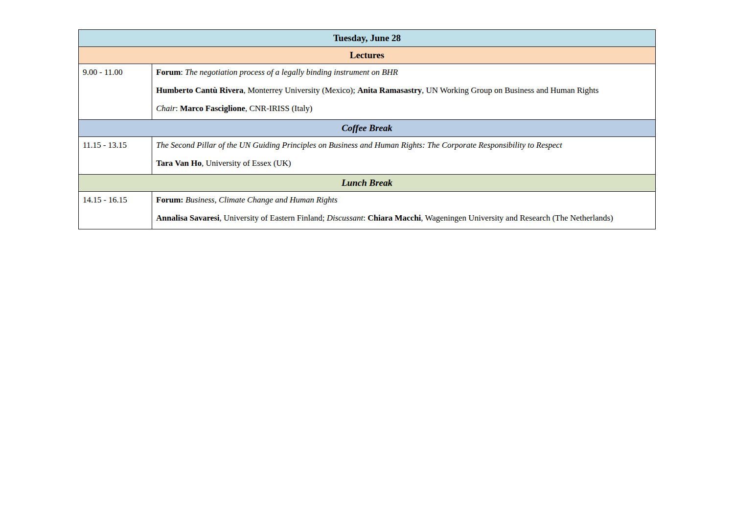| Tuesday, June 28 |
| Lectures |
| 9.00 - 11.00 | Forum : The negotiation process of a legally binding instrument on BHR Humberto Cantù Rivera , Monterrey University (Mexico); Anita Ramasastry , UN Working Group on Business and Human Rights Chair : Marco Fasciglione , CNR-IRISS (Italy) |
| Coffee Break |
| 11.15 - 13.15 | The Second Pillar of the UN Guiding Principles on Business and Human Rights: The Corporate Responsibility to Respect Tara Van Ho , University of Essex (UK) |
| Lunch Break |
| 14.15 - 16.15 | Forum: Business, Climate Change and Human Rights Annalisa Savaresi , University of Eastern Finland; Discussant : Chiara Macchi , Wageningen University and Research (The Netherlands) |